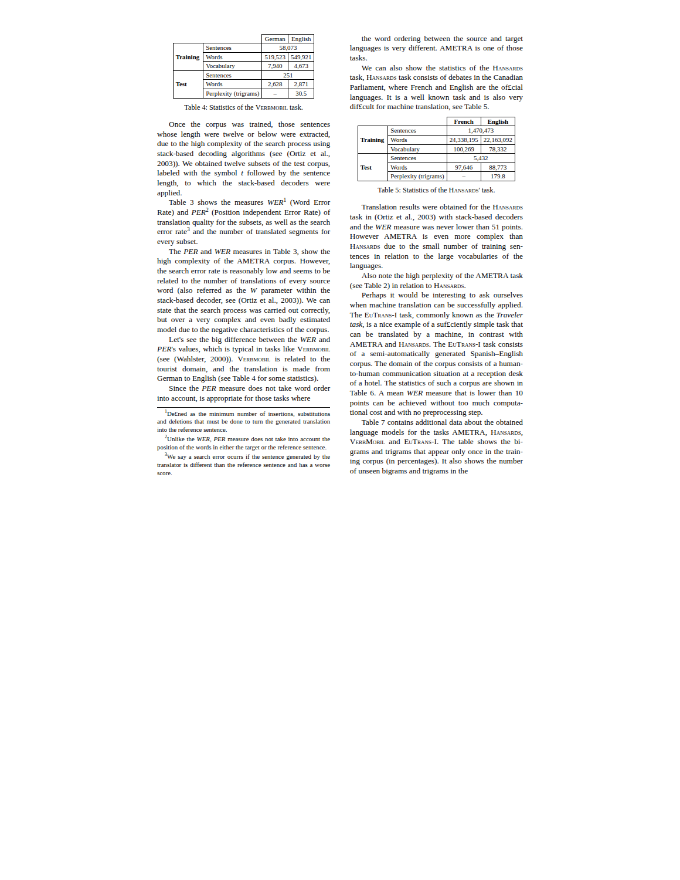| | | German | English |
| Training | Sentences | 58,073 |
| Words | 519,523 | 549,921 |
| Vocabulary | 7,940 | 4,673 |
| Test | Sentences | 251 |
| Words | 2,628 | 2,871 |
| Perplexity (trigrams) | – | 30.5 |
Table 4: Statistics of the Verbmobil task.
Once the corpus was trained, those sentences whose length were twelve or below were extracted, due to the high complexity of the search process using stack-based decoding algorithms (see (Ortiz et al., 2003)). We obtained twelve subsets of the test corpus, labeled with the symbol t followed by the sentence length, to which the stack-based decoders were applied.
Table 3 shows the measures WER1 (Word Error Rate) and PER2 (Position independent Error Rate) of translation quality for the subsets, as well as the search error rate3 and the number of translated segments for every subset.
The PER and WER measures in Table 3, show the high complexity of the AMETRA corpus. However, the search error rate is reasonably low and seems to be related to the number of translations of every source word (also referred as the W parameter within the stack-based decoder, see (Ortiz et al., 2003)). We can state that the search process was carried out correctly, but over a very complex and even badly estimated model due to the negative characteristics of the corpus.
Let's see the big difference between the WER and PER's values, which is typical in tasks like Verbmobil (see (Wahlster, 2000)). Verbmobil is related to the tourist domain, and the translation is made from German to English (see Table 4 for some statistics).
Since the PER measure does not take word order into account, is appropriate for those tasks where
1De£ned as the minimum number of insertions, substitutions and deletions that must be done to turn the generated translation into the reference sentence.
2Unlike the WER, PER measure does not take into account the position of the words in either the target or the reference sentence.
3We say a search error ocurrs if the sentence generated by the translator is different than the reference sentence and has a worse score.
the word ordering between the source and target languages is very different. AMETRA is one of those tasks.
We can also show the statistics of the Hansards task, Hansards task consists of debates in the Canadian Parliament, where French and English are the of£cial languages. It is a well known task and is also very dif£cult for machine translation, see Table 5.
| | | French | English |
| Training | Sentences | 1,470,473 |
| Words | 24,338,195 | 22,163,092 |
| Vocabulary | 100,269 | 78,332 |
| Test | Sentences | 5,432 |
| Words | 97,646 | 88,773 |
| Perplexity (trigrams) | – | 179.8 |
Table 5: Statistics of the Hansards' task.
Translation results were obtained for the Hansards task in (Ortiz et al., 2003) with stack-based decoders and the WER measure was never lower than 51 points. However AMETRA is even more complex than Hansards due to the small number of training sentences in relation to the large vocabularies of the languages.
Also note the high perplexity of the AMETRA task (see Table 2) in relation to Hansards.
Perhaps it would be interesting to ask ourselves when machine translation can be successfully applied. The EuTrans-I task, commonly known as the Traveler task, is a nice example of a suf£ciently simple task that can be translated by a machine, in contrast with AMETRA and Hansards. The EuTrans-I task consists of a semi-automatically generated Spanish–English corpus. The domain of the corpus consists of a human-to-human communication situation at a reception desk of a hotel. The statistics of such a corpus are shown in Table 6. A mean WER measure that is lower than 10 points can be achieved without too much computational cost and with no preprocessing step.
Table 7 contains additional data about the obtained language models for the tasks AMETRA, Hansards, VerbMobil and EuTrans-I. The table shows the bigrams and trigrams that appear only once in the training corpus (in percentages). It also shows the number of unseen bigrams and trigrams in the